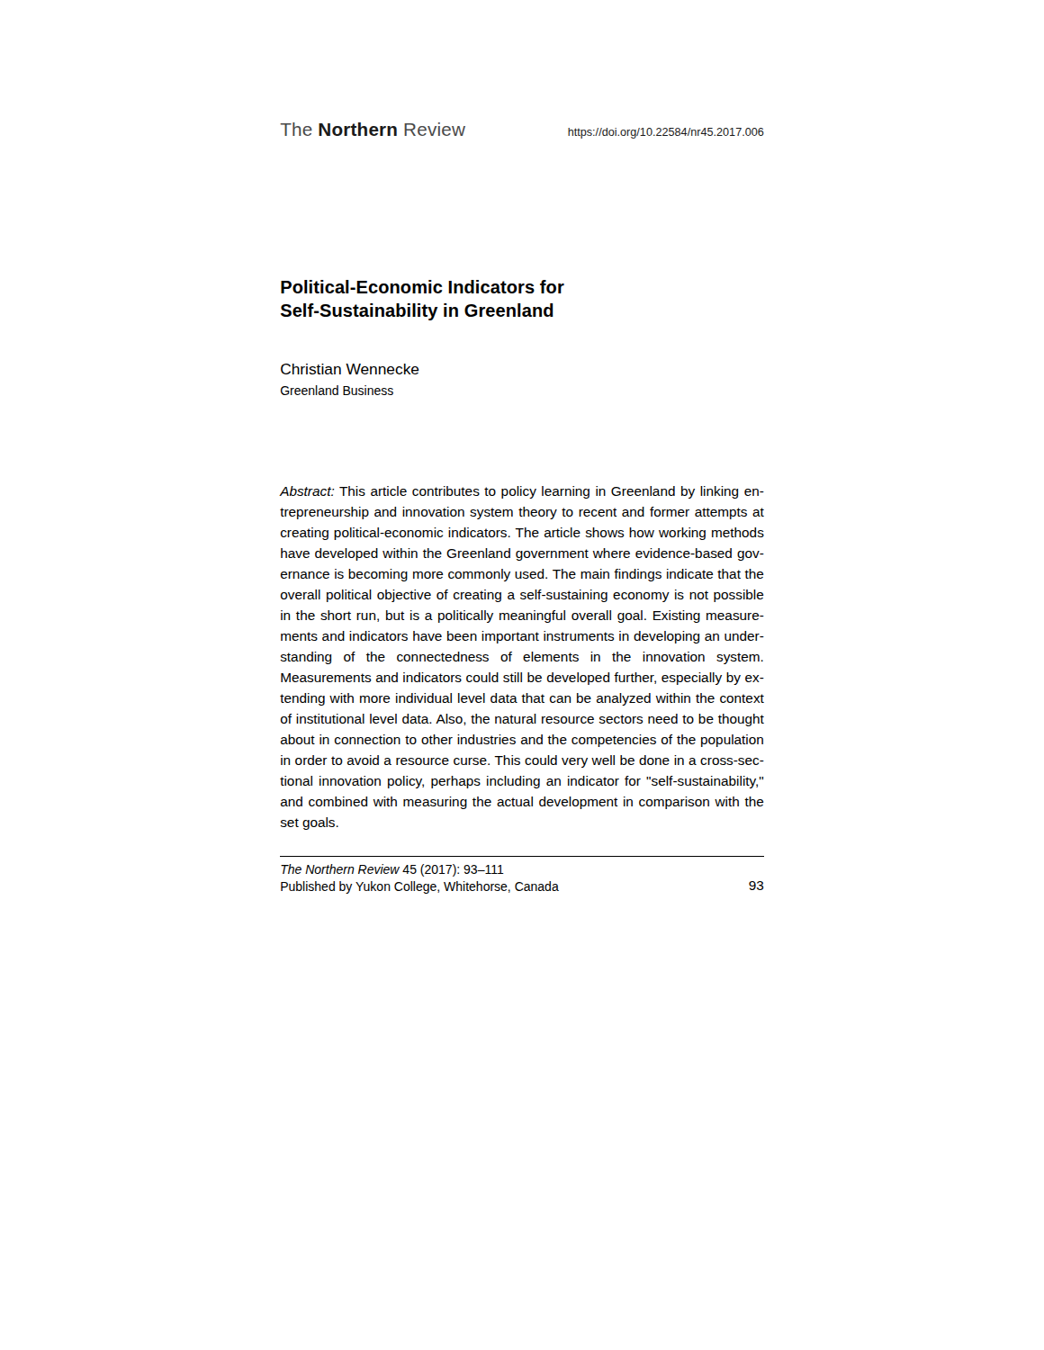The Northern Review
https://doi.org/10.22584/nr45.2017.006
Political-Economic Indicators for
Self-Sustainability in Greenland
Christian Wennecke
Greenland Business
Abstract: This article contributes to policy learning in Greenland by linking entrepreneurship and innovation system theory to recent and former attempts at creating political-economic indicators. The article shows how working methods have developed within the Greenland government where evidence-based governance is becoming more commonly used. The main findings indicate that the overall political objective of creating a self-sustaining economy is not possible in the short run, but is a politically meaningful overall goal. Existing measurements and indicators have been important instruments in developing an understanding of the connectedness of elements in the innovation system. Measurements and indicators could still be developed further, especially by extending with more individual level data that can be analyzed within the context of institutional level data. Also, the natural resource sectors need to be thought about in connection to other industries and the competencies of the population in order to avoid a resource curse. This could very well be done in a cross-sectional innovation policy, perhaps including an indicator for "self-sustainability," and combined with measuring the actual development in comparison with the set goals.
The Northern Review 45 (2017): 93–111
Published by Yukon College, Whitehorse, Canada
93